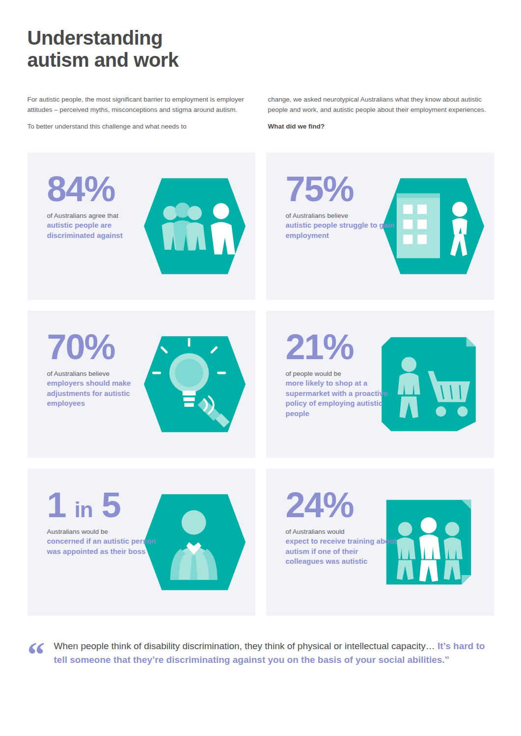Understanding
autism and work
For autistic people, the most significant barrier to employment is employer attitudes – perceived myths, misconceptions and stigma around autism.
To better understand this challenge and what needs to
change, we asked neurotypical Australians what they know about autistic people and work, and autistic people about their employment experiences.
What did we find?
84%
of Australians agree that
autistic people are discriminated against
75%
of Australians believe
autistic people struggle to gain employment
70%
of Australians believe
employers should make adjustments for autistic employees
21%
of people would be
more likely to shop at a supermarket with a proactive policy of employing autistic people
1 in 5
Australians would be
concerned if an autistic person was appointed as their boss
24%
of Australians would
expect to receive training about autism if one of their colleagues was autistic
“
When people think of disability discrimination, they think of physical or intellectual capacity… It’s hard to tell someone that they’re discriminating against you on the basis of your social abilities.”